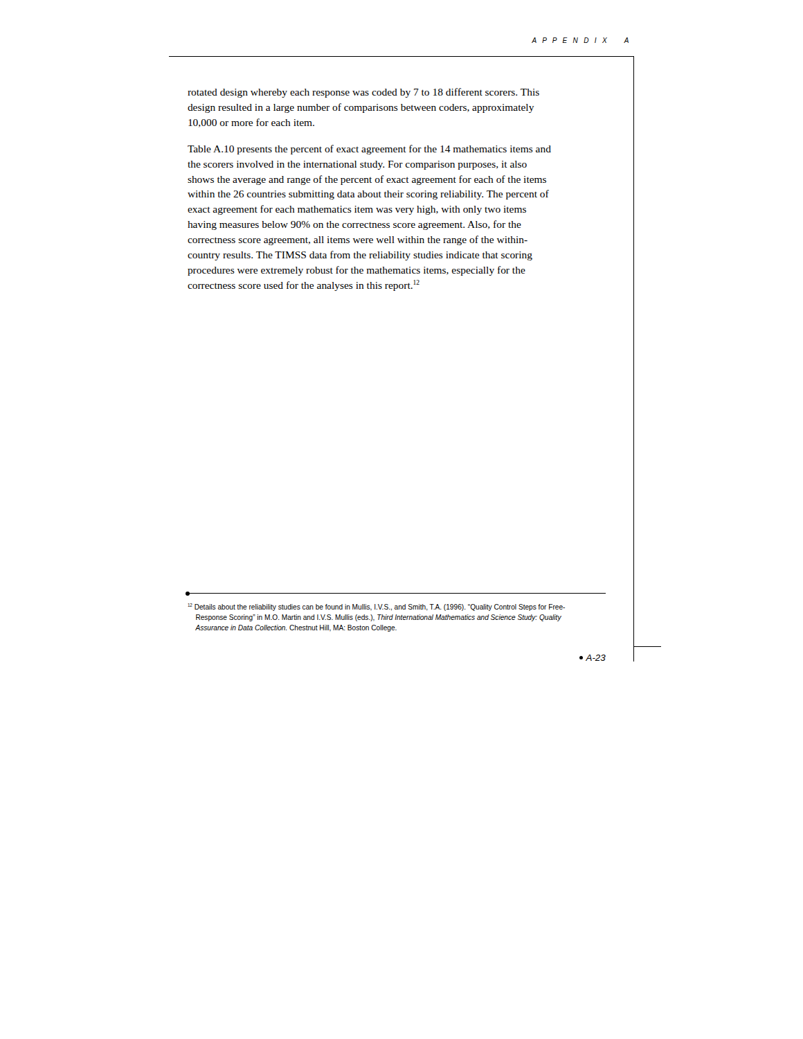A P P E N D I X A
rotated design whereby each response was coded by 7 to 18 different scorers. This design resulted in a large number of comparisons between coders, approximately 10,000 or more for each item.
Table A.10 presents the percent of exact agreement for the 14 mathematics items and the scorers involved in the international study. For comparison purposes, it also shows the average and range of the percent of exact agreement for each of the items within the 26 countries submitting data about their scoring reliability. The percent of exact agreement for each mathematics item was very high, with only two items having measures below 90% on the correctness score agreement. Also, for the correctness score agreement, all items were well within the range of the within-country results. The TIMSS data from the reliability studies indicate that scoring procedures were extremely robust for the mathematics items, especially for the correctness score used for the analyses in this report.12
12 Details about the reliability studies can be found in Mullis, I.V.S., and Smith, T.A. (1996). “Quality Control Steps for Free-Response Scoring” in M.O. Martin and I.V.S. Mullis (eds.), Third International Mathematics and Science Study: Quality Assurance in Data Collection. Chestnut Hill, MA: Boston College.
A-23